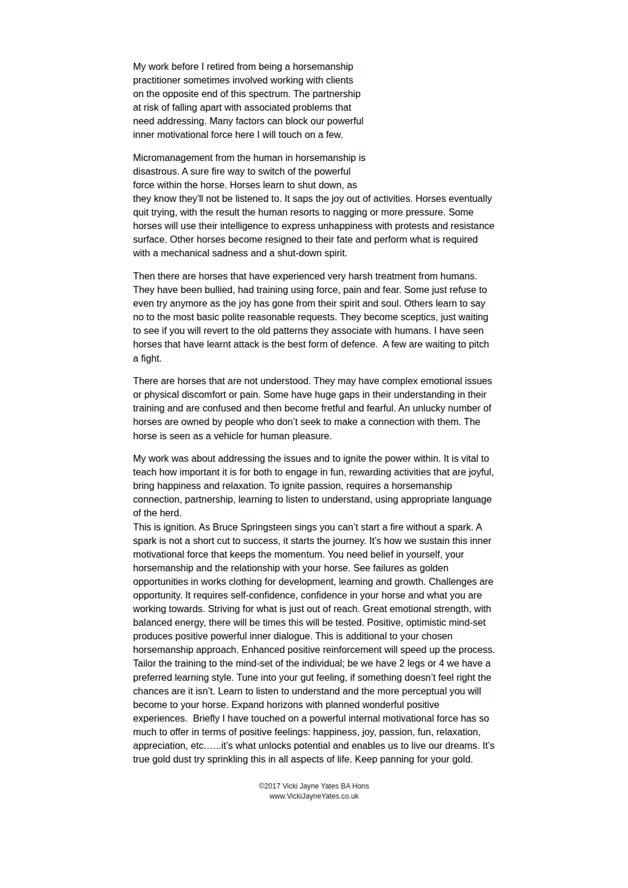My work before I retired from being a horsemanship practitioner sometimes involved working with clients on the opposite end of this spectrum. The partnership at risk of falling apart with associated problems that need addressing. Many factors can block our powerful inner motivational force here I will touch on a few.
Micromanagement from the human in horsemanship is disastrous. A sure fire way to switch of the powerful force within the horse. Horses learn to shut down, as they know they'll not be listened to. It saps the joy out of activities. Horses eventually quit trying, with the result the human resorts to nagging or more pressure. Some horses will use their intelligence to express unhappiness with protests and resistance surface. Other horses become resigned to their fate and perform what is required with a mechanical sadness and a shut-down spirit.
Then there are horses that have experienced very harsh treatment from humans. They have been bullied, had training using force, pain and fear. Some just refuse to even try anymore as the joy has gone from their spirit and soul. Others learn to say no to the most basic polite reasonable requests. They become sceptics, just waiting to see if you will revert to the old patterns they associate with humans. I have seen horses that have learnt attack is the best form of defence. A few are waiting to pitch a fight.
There are horses that are not understood. They may have complex emotional issues or physical discomfort or pain. Some have huge gaps in their understanding in their training and are confused and then become fretful and fearful. An unlucky number of horses are owned by people who don’t seek to make a connection with them. The horse is seen as a vehicle for human pleasure.
My work was about addressing the issues and to ignite the power within. It is vital to teach how important it is for both to engage in fun, rewarding activities that are joyful, bring happiness and relaxation. To ignite passion, requires a horsemanship connection, partnership, learning to listen to understand, using appropriate language of the herd.
This is ignition. As Bruce Springsteen sings you can’t start a fire without a spark. A spark is not a short cut to success, it starts the journey. It’s how we sustain this inner motivational force that keeps the momentum. You need belief in yourself, your horsemanship and the relationship with your horse. See failures as golden opportunities in works clothing for development, learning and growth. Challenges are opportunity. It requires self-confidence, confidence in your horse and what you are working towards. Striving for what is just out of reach. Great emotional strength, with balanced energy, there will be times this will be tested. Positive, optimistic mind-set produces positive powerful inner dialogue. This is additional to your chosen horsemanship approach. Enhanced positive reinforcement will speed up the process. Tailor the training to the mind-set of the individual; be we have 2 legs or 4 we have a preferred learning style. Tune into your gut feeling, if something doesn’t feel right the chances are it isn’t. Learn to listen to understand and the more perceptual you will become to your horse. Expand horizons with planned wonderful positive experiences. Briefly I have touched on a powerful internal motivational force has so much to offer in terms of positive feelings: happiness, joy, passion, fun, relaxation, appreciation, etc.…..it’s what unlocks potential and enables us to live our dreams. It’s true gold dust try sprinkling this in all aspects of life. Keep panning for your gold.
©2017 Vicki Jayne Yates BA Hons
www.VickiJayneYates.co.uk